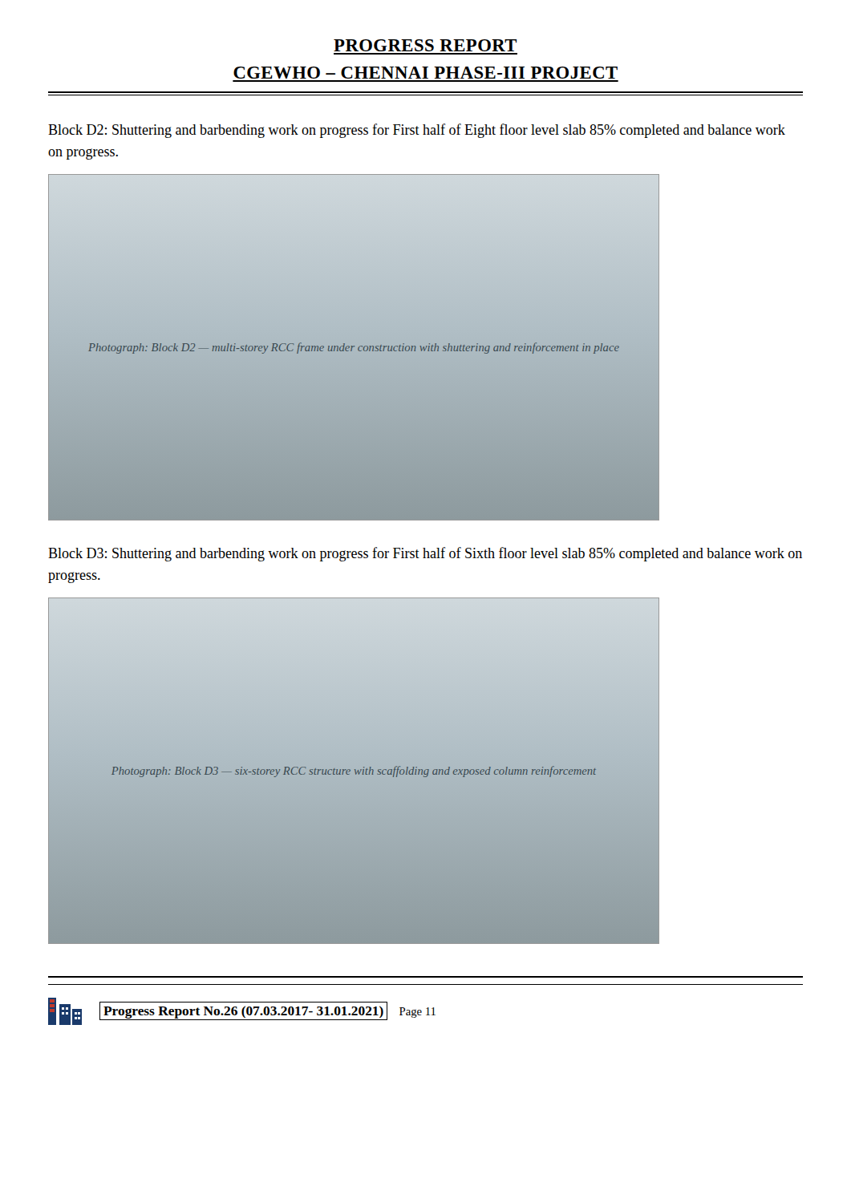PROGRESS REPORT
CGEWHO – CHENNAI PHASE-III PROJECT
Block D2: Shuttering and barbending work on progress for First half of Eight floor level slab 85% completed and balance work on progress.
Photograph: Block D2 — multi-storey RCC frame under construction with shuttering and reinforcement in place
Block D3: Shuttering and barbending work on progress for First half of Sixth floor level slab 85% completed and balance work on progress.
Photograph: Block D3 — six-storey RCC structure with scaffolding and exposed column reinforcement
Progress Report No.26 (07.03.2017- 31.01.2021) Page 11